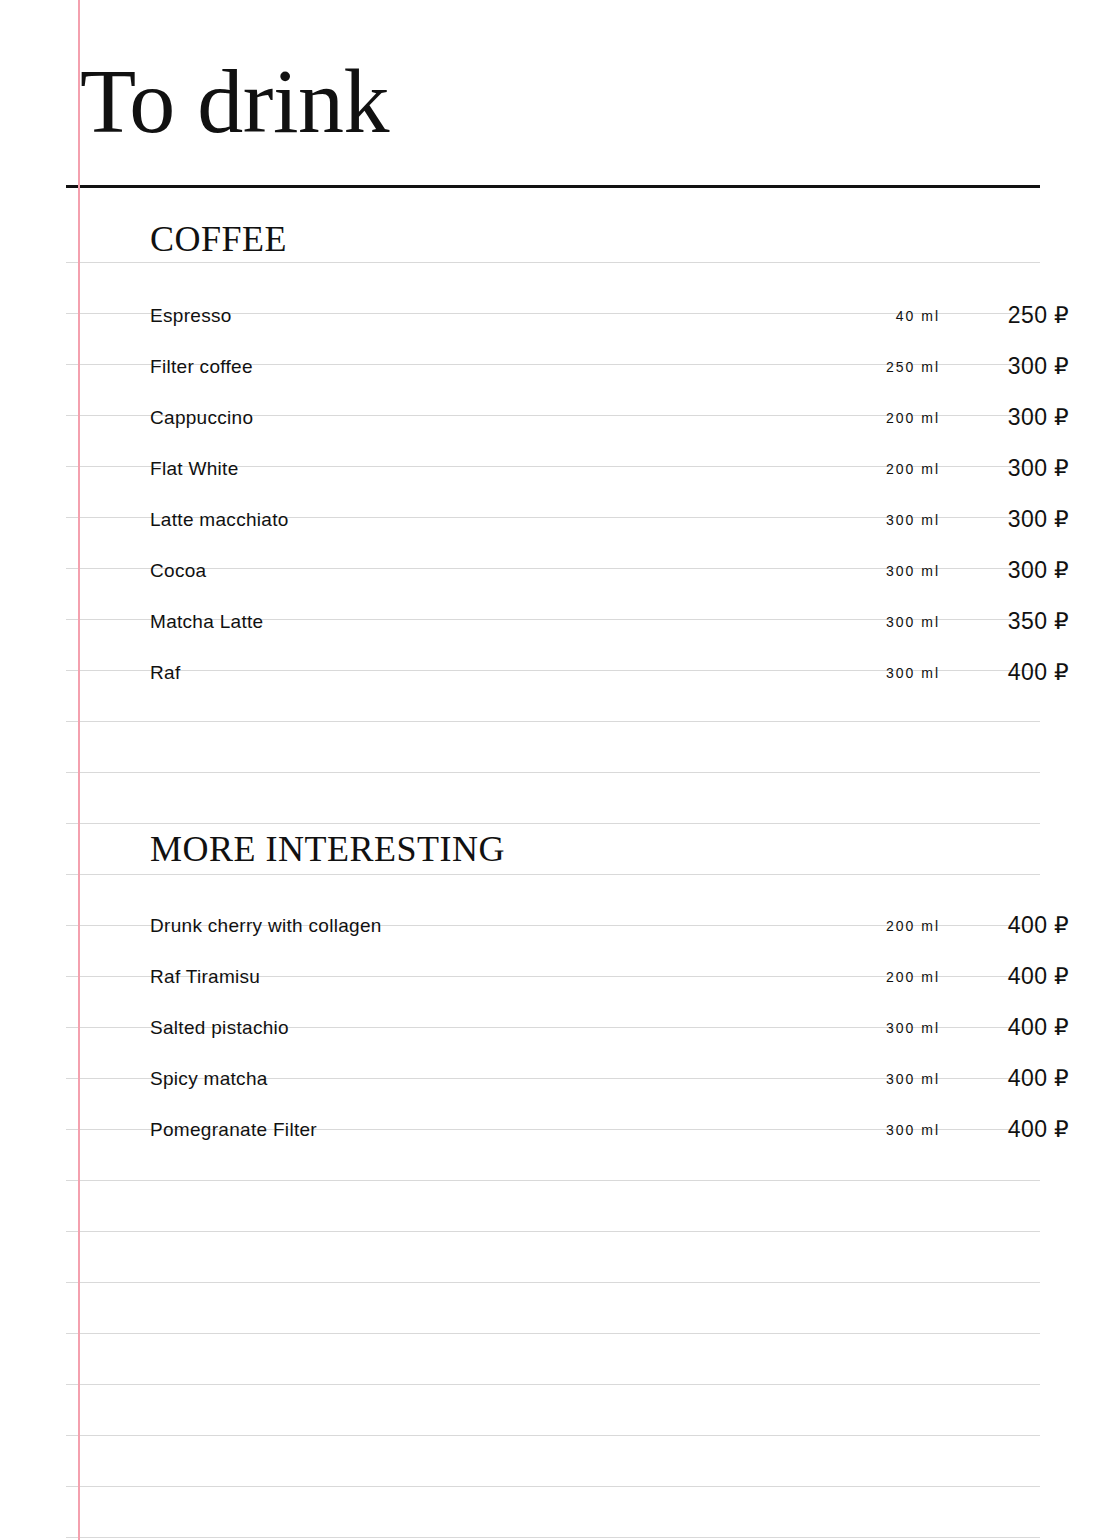To drink
COFFEE
| Espresso | 40 ml | 250 ₽ |
| Filter coffee | 250 ml | 300 ₽ |
| Cappuccino | 200 ml | 300 ₽ |
| Flat White | 200 ml | 300 ₽ |
| Latte macchiato | 300 ml | 300 ₽ |
| Cocoa | 300 ml | 300 ₽ |
| Matcha Latte | 300 ml | 350 ₽ |
| Raf | 300 ml | 400 ₽ |
MORE INTERESTING
| Drunk cherry with collagen | 200 ml | 400 ₽ |
| Raf Tiramisu | 200 ml | 400 ₽ |
| Salted pistachio | 300 ml | 400 ₽ |
| Spicy matcha | 300 ml | 400 ₽ |
| Pomegranate Filter | 300 ml | 400 ₽ |